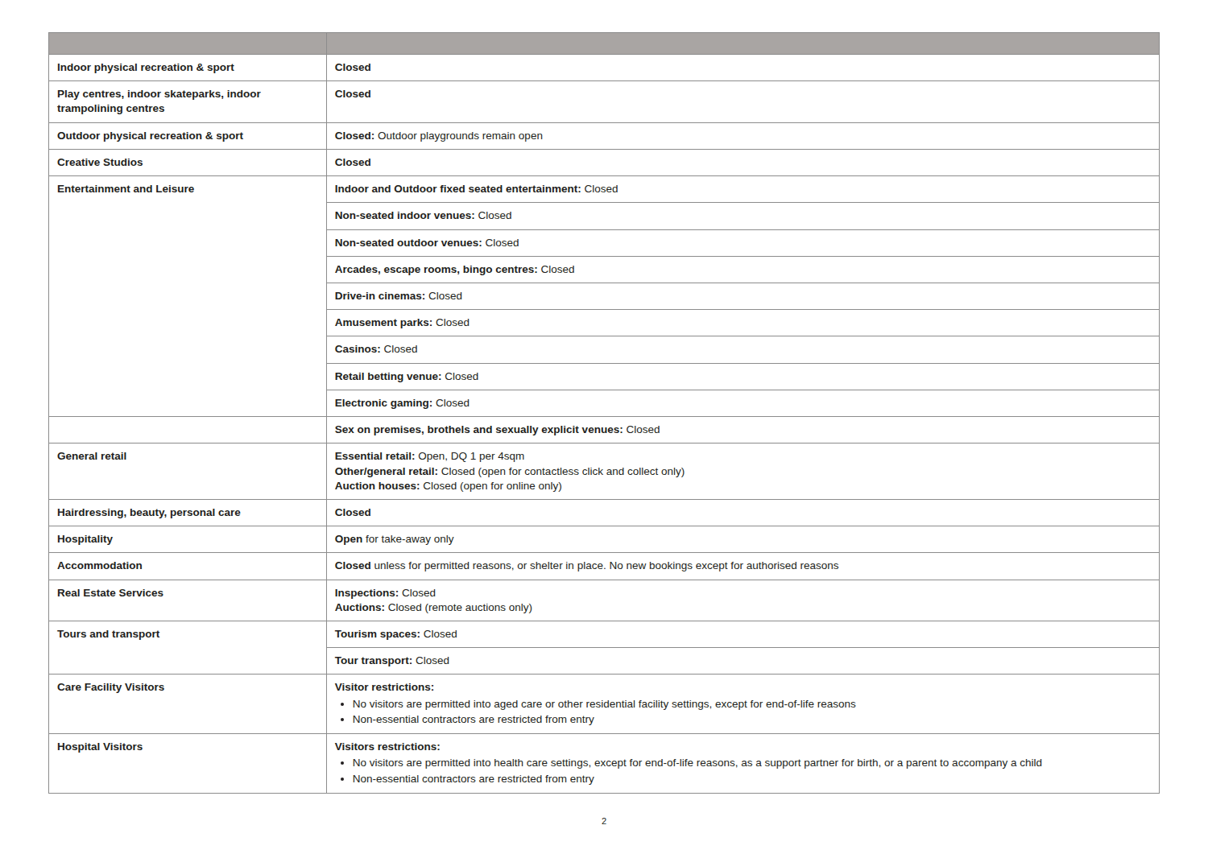| Indoor physical recreation & sport | Closed |
| Play centres, indoor skateparks, indoor trampolining centres | Closed |
| Outdoor physical recreation & sport | Closed: Outdoor playgrounds remain open |
| Creative Studios | Closed |
| Entertainment and Leisure | Indoor and Outdoor fixed seated entertainment: Closed |
| Non-seated indoor venues: Closed |
| Non-seated outdoor venues: Closed |
| Arcades, escape rooms, bingo centres: Closed |
| Drive-in cinemas: Closed |
| Amusement parks: Closed |
| Casinos: Closed |
| Retail betting venue: Closed |
| Electronic gaming: Closed |
| | Sex on premises, brothels and sexually explicit venues: Closed |
| General retail | Essential retail: Open, DQ 1 per 4sqm Other/general retail: Closed (open for contactless click and collect only) Auction houses: Closed (open for online only) |
| Hairdressing, beauty, personal care | Closed |
| Hospitality | Open for take-away only |
| Accommodation | Closed unless for permitted reasons, or shelter in place. No new bookings except for authorised reasons |
| Real Estate Services | Inspections: Closed Auctions: Closed (remote auctions only) |
| Tours and transport | Tourism spaces: Closed |
| Tour transport: Closed |
| Care Facility Visitors | Visitor restrictions: No visitors are permitted into aged care or other residential facility settings, except for end-of-life reasons Non-essential contractors are restricted from entry |
| Hospital Visitors | Visitors restrictions: No visitors are permitted into health care settings, except for end-of-life reasons, as a support partner for birth, or a parent to accompany a child Non-essential contractors are restricted from entry |
2